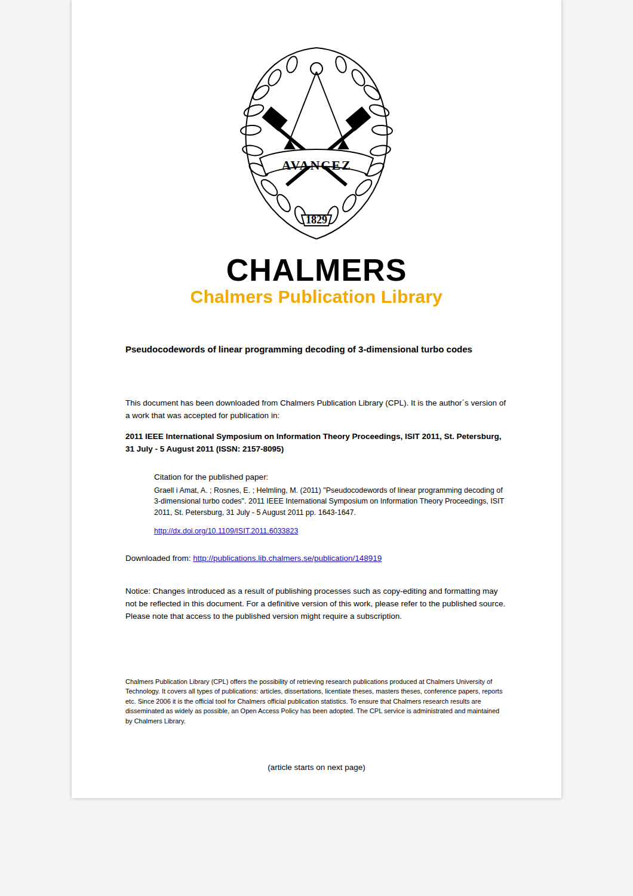AVANCEZ 1829
CHALMERS
Chalmers Publication Library
Pseudocodewords of linear programming decoding of 3-dimensional turbo codes
This document has been downloaded from Chalmers Publication Library (CPL). It is the author´s version of a work that was accepted for publication in:
2011 IEEE International Symposium on Information Theory Proceedings, ISIT 2011, St. Petersburg, 31 July - 5 August 2011 (ISSN: 2157-8095)
Citation for the published paper:
Graell i Amat, A. ; Rosnes, E. ; Helmling, M. (2011) "Pseudocodewords of linear programming decoding of 3-dimensional turbo codes". 2011 IEEE International Symposium on Information Theory Proceedings, ISIT 2011, St. Petersburg, 31 July - 5 August 2011 pp. 1643-1647.
http://dx.doi.org/10.1109/ISIT.2011.6033823
Downloaded from: http://publications.lib.chalmers.se/publication/148919
Notice: Changes introduced as a result of publishing processes such as copy-editing and formatting may not be reflected in this document. For a definitive version of this work, please refer to the published source. Please note that access to the published version might require a subscription.
Chalmers Publication Library (CPL) offers the possibility of retrieving research publications produced at Chalmers University of Technology. It covers all types of publications: articles, dissertations, licentiate theses, masters theses, conference papers, reports etc. Since 2006 it is the official tool for Chalmers official publication statistics. To ensure that Chalmers research results are disseminated as widely as possible, an Open Access Policy has been adopted. The CPL service is administrated and maintained by Chalmers Library.
(article starts on next page)